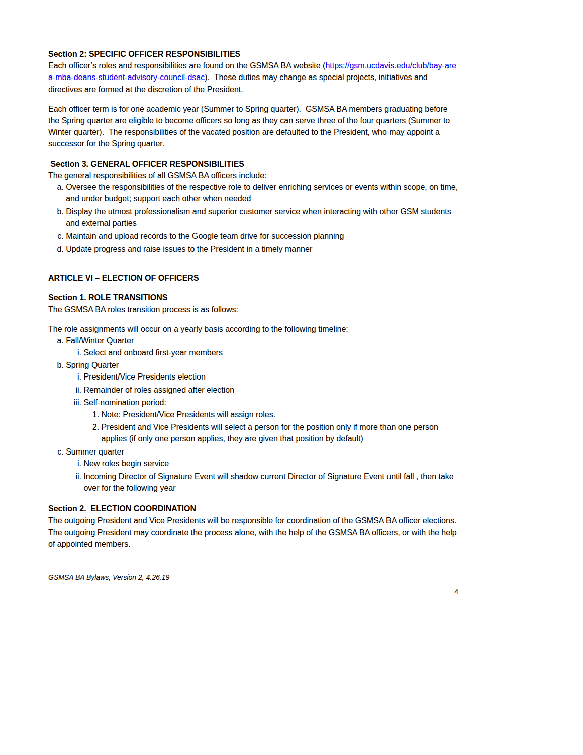Section 2: SPECIFIC OFFICER RESPONSIBILITIES
Each officer’s roles and responsibilities are found on the GSMSA BA website (https://gsm.ucdavis.edu/club/bay-area-mba-deans-student-advisory-council-dsac). These duties may change as special projects, initiatives and directives are formed at the discretion of the President.
Each officer term is for one academic year (Summer to Spring quarter). GSMSA BA members graduating before the Spring quarter are eligible to become officers so long as they can serve three of the four quarters (Summer to Winter quarter). The responsibilities of the vacated position are defaulted to the President, who may appoint a successor for the Spring quarter.
Section 3. GENERAL OFFICER RESPONSIBILITIES
The general responsibilities of all GSMSA BA officers include:
Oversee the responsibilities of the respective role to deliver enriching services or events within scope, on time, and under budget; support each other when needed
Display the utmost professionalism and superior customer service when interacting with other GSM students and external parties
Maintain and upload records to the Google team drive for succession planning
Update progress and raise issues to the President in a timely manner
ARTICLE VI – ELECTION OF OFFICERS
Section 1. ROLE TRANSITIONS
The GSMSA BA roles transition process is as follows:
The role assignments will occur on a yearly basis according to the following timeline:
Fall/Winter Quarter
Select and onboard first-year members
Spring Quarter
President/Vice Presidents election
Remainder of roles assigned after election
Self-nomination period:
Note: President/Vice Presidents will assign roles.
President and Vice Presidents will select a person for the position only if more than one person applies (if only one person applies, they are given that position by default)
Summer quarter
New roles begin service
Incoming Director of Signature Event will shadow current Director of Signature Event until fall , then take over for the following year
Section 2. ELECTION COORDINATION
The outgoing President and Vice Presidents will be responsible for coordination of the GSMSA BA officer elections. The outgoing President may coordinate the process alone, with the help of the GSMSA BA officers, or with the help of appointed members.
GSMSA BA Bylaws, Version 2, 4.26.19
4